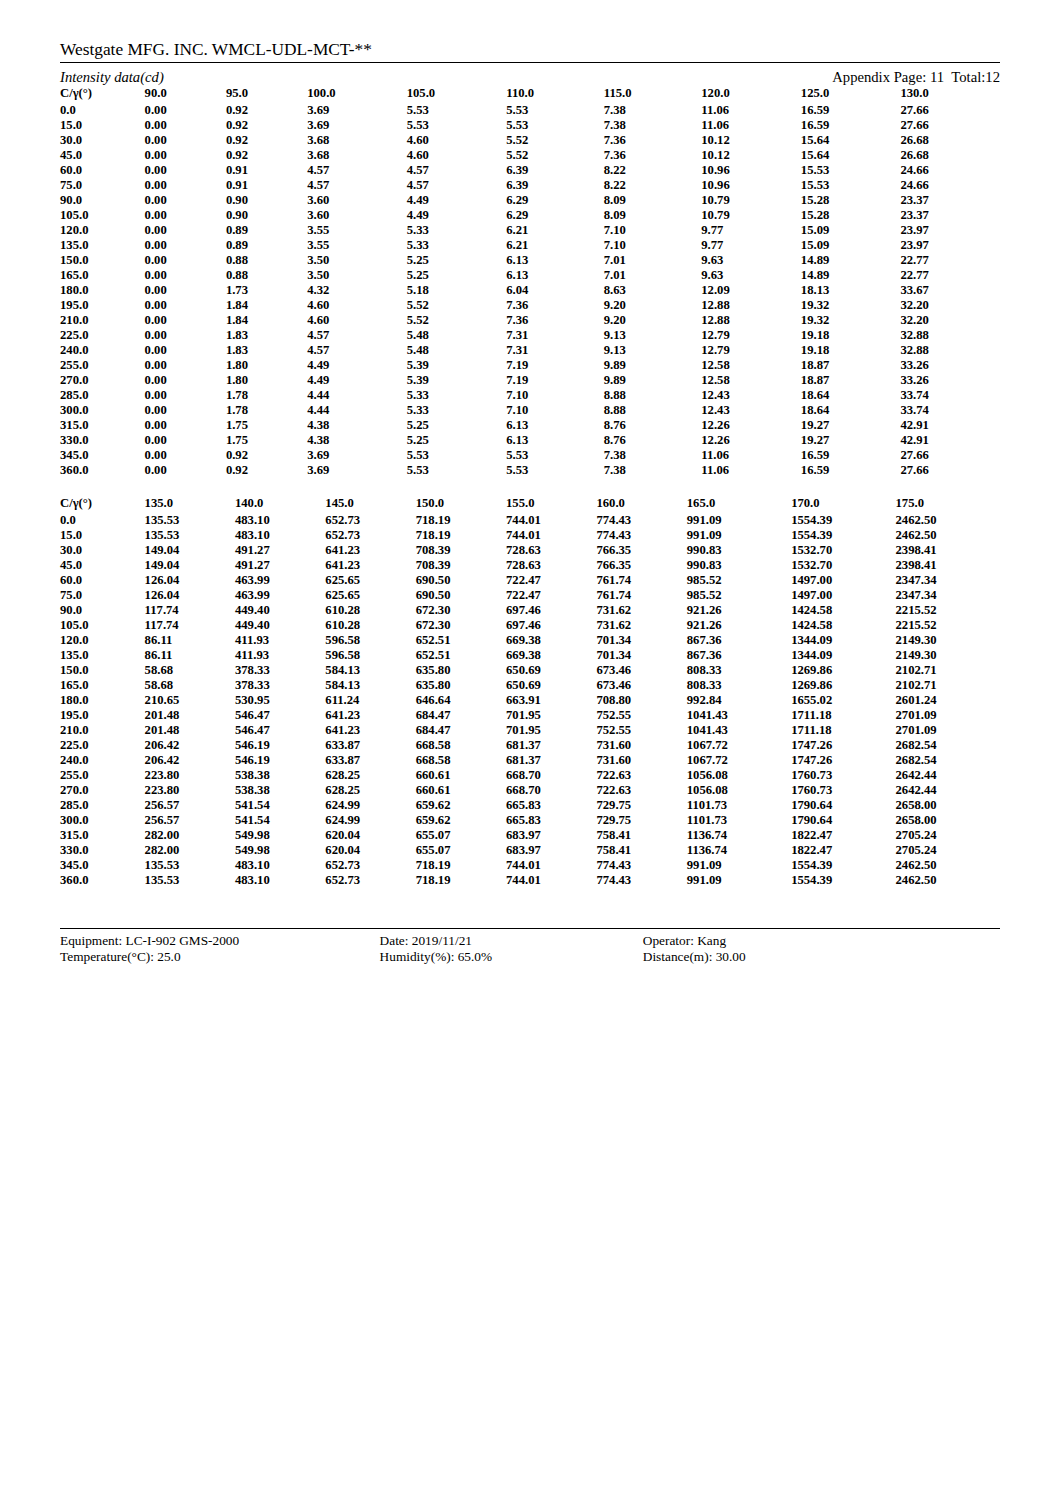Westgate MFG. INC. WMCL-UDL-MCT-**
Intensity data(cd)
Appendix Page: 11 Total:12
| C/γ(°) | 90.0 | 95.0 | 100.0 | 105.0 | 110.0 | 115.0 | 120.0 | 125.0 | 130.0 |
| --- | --- | --- | --- | --- | --- | --- | --- | --- | --- |
| 0.0 | 0.00 | 0.92 | 3.69 | 5.53 | 5.53 | 7.38 | 11.06 | 16.59 | 27.66 |
| 15.0 | 0.00 | 0.92 | 3.69 | 5.53 | 5.53 | 7.38 | 11.06 | 16.59 | 27.66 |
| 30.0 | 0.00 | 0.92 | 3.68 | 4.60 | 5.52 | 7.36 | 10.12 | 15.64 | 26.68 |
| 45.0 | 0.00 | 0.92 | 3.68 | 4.60 | 5.52 | 7.36 | 10.12 | 15.64 | 26.68 |
| 60.0 | 0.00 | 0.91 | 4.57 | 4.57 | 6.39 | 8.22 | 10.96 | 15.53 | 24.66 |
| 75.0 | 0.00 | 0.91 | 4.57 | 4.57 | 6.39 | 8.22 | 10.96 | 15.53 | 24.66 |
| 90.0 | 0.00 | 0.90 | 3.60 | 4.49 | 6.29 | 8.09 | 10.79 | 15.28 | 23.37 |
| 105.0 | 0.00 | 0.90 | 3.60 | 4.49 | 6.29 | 8.09 | 10.79 | 15.28 | 23.37 |
| 120.0 | 0.00 | 0.89 | 3.55 | 5.33 | 6.21 | 7.10 | 9.77 | 15.09 | 23.97 |
| 135.0 | 0.00 | 0.89 | 3.55 | 5.33 | 6.21 | 7.10 | 9.77 | 15.09 | 23.97 |
| 150.0 | 0.00 | 0.88 | 3.50 | 5.25 | 6.13 | 7.01 | 9.63 | 14.89 | 22.77 |
| 165.0 | 0.00 | 0.88 | 3.50 | 5.25 | 6.13 | 7.01 | 9.63 | 14.89 | 22.77 |
| 180.0 | 0.00 | 1.73 | 4.32 | 5.18 | 6.04 | 8.63 | 12.09 | 18.13 | 33.67 |
| 195.0 | 0.00 | 1.84 | 4.60 | 5.52 | 7.36 | 9.20 | 12.88 | 19.32 | 32.20 |
| 210.0 | 0.00 | 1.84 | 4.60 | 5.52 | 7.36 | 9.20 | 12.88 | 19.32 | 32.20 |
| 225.0 | 0.00 | 1.83 | 4.57 | 5.48 | 7.31 | 9.13 | 12.79 | 19.18 | 32.88 |
| 240.0 | 0.00 | 1.83 | 4.57 | 5.48 | 7.31 | 9.13 | 12.79 | 19.18 | 32.88 |
| 255.0 | 0.00 | 1.80 | 4.49 | 5.39 | 7.19 | 9.89 | 12.58 | 18.87 | 33.26 |
| 270.0 | 0.00 | 1.80 | 4.49 | 5.39 | 7.19 | 9.89 | 12.58 | 18.87 | 33.26 |
| 285.0 | 0.00 | 1.78 | 4.44 | 5.33 | 7.10 | 8.88 | 12.43 | 18.64 | 33.74 |
| 300.0 | 0.00 | 1.78 | 4.44 | 5.33 | 7.10 | 8.88 | 12.43 | 18.64 | 33.74 |
| 315.0 | 0.00 | 1.75 | 4.38 | 5.25 | 6.13 | 8.76 | 12.26 | 19.27 | 42.91 |
| 330.0 | 0.00 | 1.75 | 4.38 | 5.25 | 6.13 | 8.76 | 12.26 | 19.27 | 42.91 |
| 345.0 | 0.00 | 0.92 | 3.69 | 5.53 | 5.53 | 7.38 | 11.06 | 16.59 | 27.66 |
| 360.0 | 0.00 | 0.92 | 3.69 | 5.53 | 5.53 | 7.38 | 11.06 | 16.59 | 27.66 |
| C/γ(°) | 135.0 | 140.0 | 145.0 | 150.0 | 155.0 | 160.0 | 165.0 | 170.0 | 175.0 |
| --- | --- | --- | --- | --- | --- | --- | --- | --- | --- |
| 0.0 | 135.53 | 483.10 | 652.73 | 718.19 | 744.01 | 774.43 | 991.09 | 1554.39 | 2462.50 |
| 15.0 | 135.53 | 483.10 | 652.73 | 718.19 | 744.01 | 774.43 | 991.09 | 1554.39 | 2462.50 |
| 30.0 | 149.04 | 491.27 | 641.23 | 708.39 | 728.63 | 766.35 | 990.83 | 1532.70 | 2398.41 |
| 45.0 | 149.04 | 491.27 | 641.23 | 708.39 | 728.63 | 766.35 | 990.83 | 1532.70 | 2398.41 |
| 60.0 | 126.04 | 463.99 | 625.65 | 690.50 | 722.47 | 761.74 | 985.52 | 1497.00 | 2347.34 |
| 75.0 | 126.04 | 463.99 | 625.65 | 690.50 | 722.47 | 761.74 | 985.52 | 1497.00 | 2347.34 |
| 90.0 | 117.74 | 449.40 | 610.28 | 672.30 | 697.46 | 731.62 | 921.26 | 1424.58 | 2215.52 |
| 105.0 | 117.74 | 449.40 | 610.28 | 672.30 | 697.46 | 731.62 | 921.26 | 1424.58 | 2215.52 |
| 120.0 | 86.11 | 411.93 | 596.58 | 652.51 | 669.38 | 701.34 | 867.36 | 1344.09 | 2149.30 |
| 135.0 | 86.11 | 411.93 | 596.58 | 652.51 | 669.38 | 701.34 | 867.36 | 1344.09 | 2149.30 |
| 150.0 | 58.68 | 378.33 | 584.13 | 635.80 | 650.69 | 673.46 | 808.33 | 1269.86 | 2102.71 |
| 165.0 | 58.68 | 378.33 | 584.13 | 635.80 | 650.69 | 673.46 | 808.33 | 1269.86 | 2102.71 |
| 180.0 | 210.65 | 530.95 | 611.24 | 646.64 | 663.91 | 708.80 | 992.84 | 1655.02 | 2601.24 |
| 195.0 | 201.48 | 546.47 | 641.23 | 684.47 | 701.95 | 752.55 | 1041.43 | 1711.18 | 2701.09 |
| 210.0 | 201.48 | 546.47 | 641.23 | 684.47 | 701.95 | 752.55 | 1041.43 | 1711.18 | 2701.09 |
| 225.0 | 206.42 | 546.19 | 633.87 | 668.58 | 681.37 | 731.60 | 1067.72 | 1747.26 | 2682.54 |
| 240.0 | 206.42 | 546.19 | 633.87 | 668.58 | 681.37 | 731.60 | 1067.72 | 1747.26 | 2682.54 |
| 255.0 | 223.80 | 538.38 | 628.25 | 660.61 | 668.70 | 722.63 | 1056.08 | 1760.73 | 2642.44 |
| 270.0 | 223.80 | 538.38 | 628.25 | 660.61 | 668.70 | 722.63 | 1056.08 | 1760.73 | 2642.44 |
| 285.0 | 256.57 | 541.54 | 624.99 | 659.62 | 665.83 | 729.75 | 1101.73 | 1790.64 | 2658.00 |
| 300.0 | 256.57 | 541.54 | 624.99 | 659.62 | 665.83 | 729.75 | 1101.73 | 1790.64 | 2658.00 |
| 315.0 | 282.00 | 549.98 | 620.04 | 655.07 | 683.97 | 758.41 | 1136.74 | 1822.47 | 2705.24 |
| 330.0 | 282.00 | 549.98 | 620.04 | 655.07 | 683.97 | 758.41 | 1136.74 | 1822.47 | 2705.24 |
| 345.0 | 135.53 | 483.10 | 652.73 | 718.19 | 744.01 | 774.43 | 991.09 | 1554.39 | 2462.50 |
| 360.0 | 135.53 | 483.10 | 652.73 | 718.19 | 744.01 | 774.43 | 991.09 | 1554.39 | 2462.50 |
| Equipment: LC-I-902 GMS-2000 | Date: 2019/11/21 | Operator: Kang |
| Temperature(°C): 25.0 | Humidity(%): 65.0% | Distance(m): 30.00 |